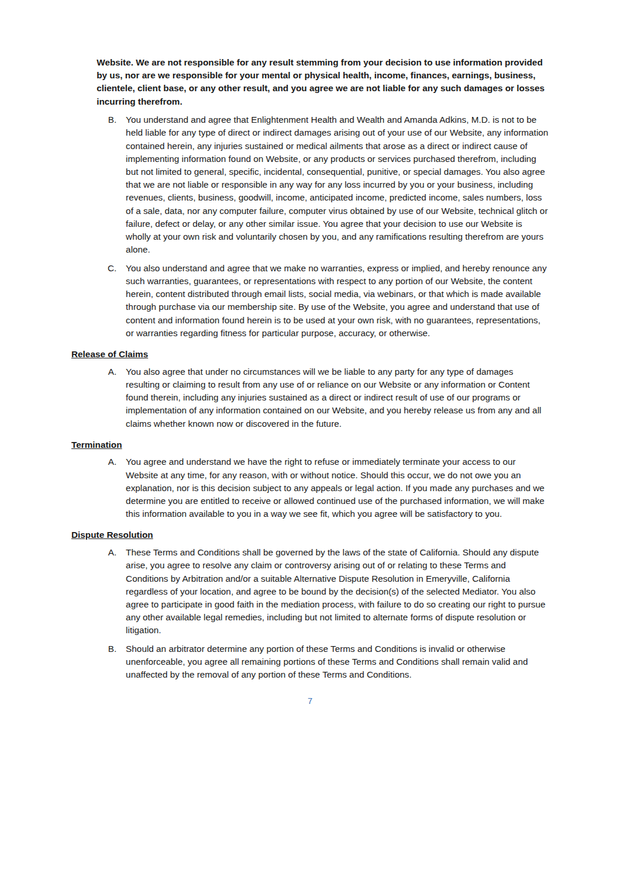Website. We are not responsible for any result stemming from your decision to use information provided by us, nor are we responsible for your mental or physical health, income, finances, earnings, business, clientele, client base, or any other result, and you agree we are not liable for any such damages or losses incurring therefrom.
You understand and agree that Enlightenment Health and Wealth and Amanda Adkins, M.D. is not to be held liable for any type of direct or indirect damages arising out of your use of our Website, any information contained herein, any injuries sustained or medical ailments that arose as a direct or indirect cause of implementing information found on Website, or any products or services purchased therefrom, including but not limited to general, specific, incidental, consequential, punitive, or special damages. You also agree that we are not liable or responsible in any way for any loss incurred by you or your business, including revenues, clients, business, goodwill, income, anticipated income, predicted income, sales numbers, loss of a sale, data, nor any computer failure, computer virus obtained by use of our Website, technical glitch or failure, defect or delay, or any other similar issue. You agree that your decision to use our Website is wholly at your own risk and voluntarily chosen by you, and any ramifications resulting therefrom are yours alone.
You also understand and agree that we make no warranties, express or implied, and hereby renounce any such warranties, guarantees, or representations with respect to any portion of our Website, the content herein, content distributed through email lists, social media, via webinars, or that which is made available through purchase via our membership site. By use of the Website, you agree and understand that use of content and information found herein is to be used at your own risk, with no guarantees, representations, or warranties regarding fitness for particular purpose, accuracy, or otherwise.
Release of Claims
You also agree that under no circumstances will we be liable to any party for any type of damages resulting or claiming to result from any use of or reliance on our Website or any information or Content found therein, including any injuries sustained as a direct or indirect result of use of our programs or implementation of any information contained on our Website, and you hereby release us from any and all claims whether known now or discovered in the future.
Termination
You agree and understand we have the right to refuse or immediately terminate your access to our Website at any time, for any reason, with or without notice. Should this occur, we do not owe you an explanation, nor is this decision subject to any appeals or legal action. If you made any purchases and we determine you are entitled to receive or allowed continued use of the purchased information, we will make this information available to you in a way we see fit, which you agree will be satisfactory to you.
Dispute Resolution
These Terms and Conditions shall be governed by the laws of the state of California. Should any dispute arise, you agree to resolve any claim or controversy arising out of or relating to these Terms and Conditions by Arbitration and/or a suitable Alternative Dispute Resolution in Emeryville, California regardless of your location, and agree to be bound by the decision(s) of the selected Mediator. You also agree to participate in good faith in the mediation process, with failure to do so creating our right to pursue any other available legal remedies, including but not limited to alternate forms of dispute resolution or litigation.
Should an arbitrator determine any portion of these Terms and Conditions is invalid or otherwise unenforceable, you agree all remaining portions of these Terms and Conditions shall remain valid and unaffected by the removal of any portion of these Terms and Conditions.
7